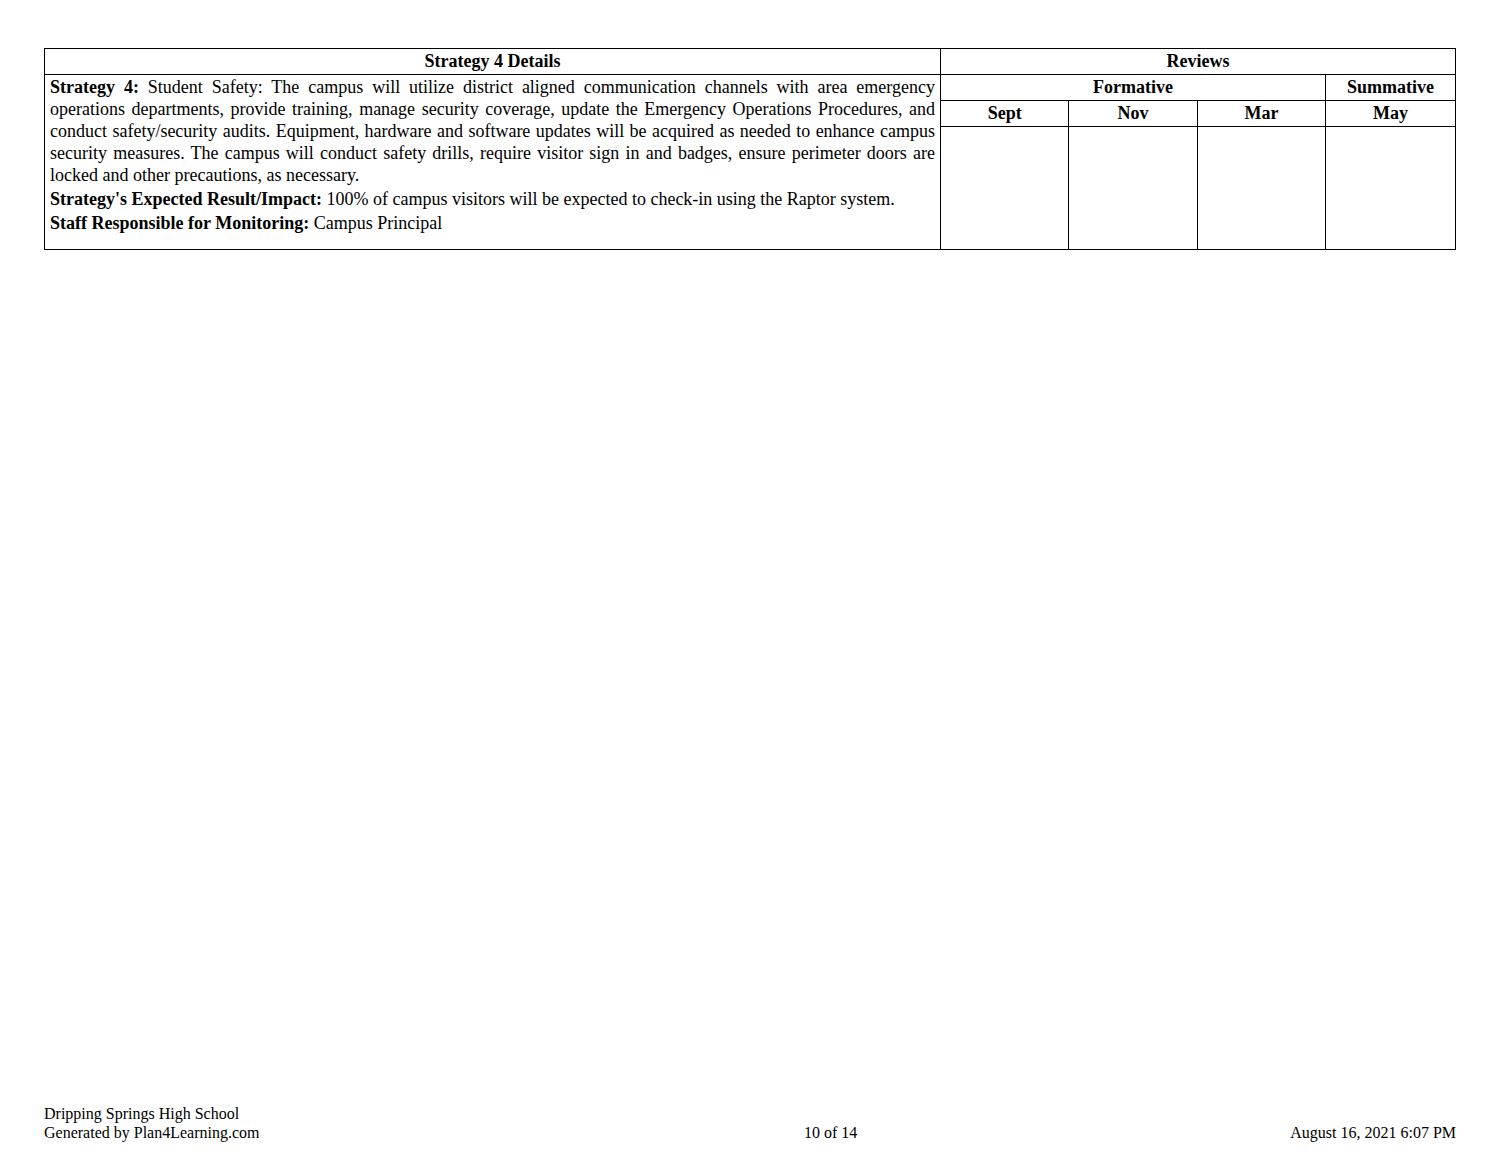| Strategy 4 Details | Reviews |
| Strategy 4: Student Safety: The campus will utilize district aligned communication channels with area emergency operations departments, provide training, manage security coverage, update the Emergency Operations Procedures, and conduct safety/security audits. Equipment, hardware and software updates will be acquired as needed to enhance campus security measures. The campus will conduct safety drills, require visitor sign in and badges, ensure perimeter doors are locked and other precautions, as necessary. Strategy's Expected Result/Impact: 100% of campus visitors will be expected to check-in using the Raptor system. Staff Responsible for Monitoring: Campus Principal | Formative | Summative |
| Sept | Nov | Mar | May |
| Dripping Springs High School Generated by Plan4Learning.com | 10 of 14 | August 16, 2021 6:07 PM |